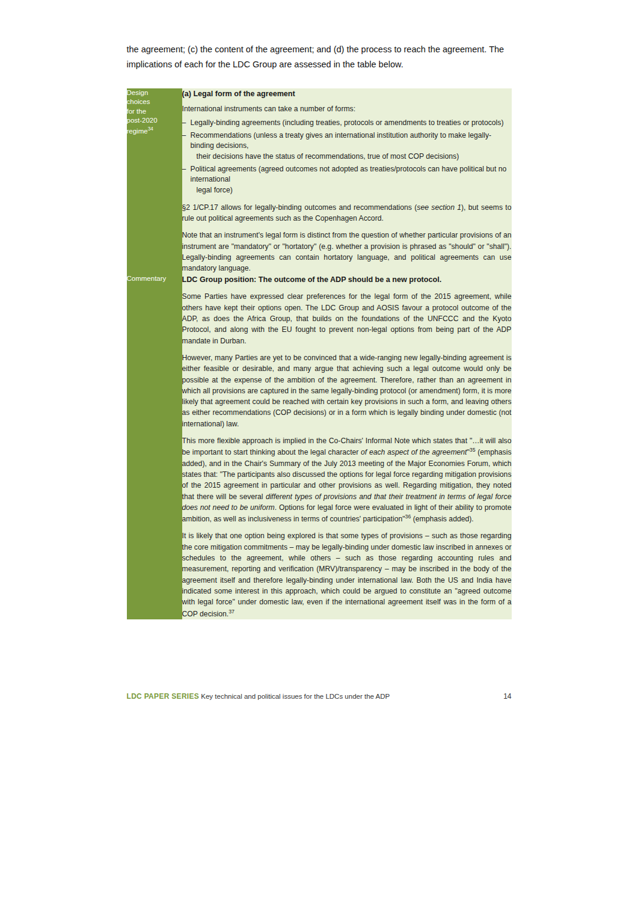the agreement; (c) the content of the agreement; and (d) the process to reach the agreement. The implications of each for the LDC Group are assessed in the table below.
| Design choices for the post-2020 regime 34 | (a) Legal form of the agreement International instruments can take a number of forms: Legally-binding agreements (including treaties, protocols or amendments to treaties or protocols) Recommendations (unless a treaty gives an international institution authority to make legally-binding decisions, their decisions have the status of recommendations, true of most COP decisions) Political agreements (agreed outcomes not adopted as treaties/protocols can have political but no international legal force) §2 1/CP.17 allows for legally-binding outcomes and recommendations ( see section 1 ), but seems to rule out political agreements such as the Copenhagen Accord. Note that an instrument's legal form is distinct from the question of whether particular provisions of an instrument are "mandatory" or "hortatory" (e.g. whether a provision is phrased as "should" or "shall"). Legally-binding agreements can contain hortatory language, and political agreements can use mandatory language. |
| Commentary | LDC Group position: The outcome of the ADP should be a new protocol. Some Parties have expressed clear preferences for the legal form of the 2015 agreement, while others have kept their options open. The LDC Group and AOSIS favour a protocol outcome of the ADP, as does the Africa Group, that builds on the foundations of the UNFCCC and the Kyoto Protocol, and along with the EU fought to prevent non-legal options from being part of the ADP mandate in Durban. However, many Parties are yet to be convinced that a wide-ranging new legally-binding agreement is either feasible or desirable, and many argue that achieving such a legal outcome would only be possible at the expense of the ambition of the agreement. Therefore, rather than an agreement in which all provisions are captured in the same legally-binding protocol (or amendment) form, it is more likely that agreement could be reached with certain key provisions in such a form, and leaving others as either recommendations (COP decisions) or in a form which is legally binding under domestic (not international) law. This more flexible approach is implied in the Co-Chairs' Informal Note which states that "…it will also be important to start thinking about the legal character of each aspect of the agreement " 35 (emphasis added), and in the Chair's Summary of the July 2013 meeting of the Major Economies Forum, which states that: "The participants also discussed the options for legal force regarding mitigation provisions of the 2015 agreement in particular and other provisions as well. Regarding mitigation, they noted that there will be several different types of provisions and that their treatment in terms of legal force does not need to be uniform . Options for legal force were evaluated in light of their ability to promote ambition, as well as inclusiveness in terms of countries' participation" 36 (emphasis added). It is likely that one option being explored is that some types of provisions – such as those regarding the core mitigation commitments – may be legally-binding under domestic law inscribed in annexes or schedules to the agreement, while others – such as those regarding accounting rules and measurement, reporting and verification (MRV)/transparency – may be inscribed in the body of the agreement itself and therefore legally-binding under international law. Both the US and India have indicated some interest in this approach, which could be argued to constitute an "agreed outcome with legal force" under domestic law, even if the international agreement itself was in the form of a COP decision. 37 |
LDC PAPER SERIES Key technical and political issues for the LDCs under the ADP
14